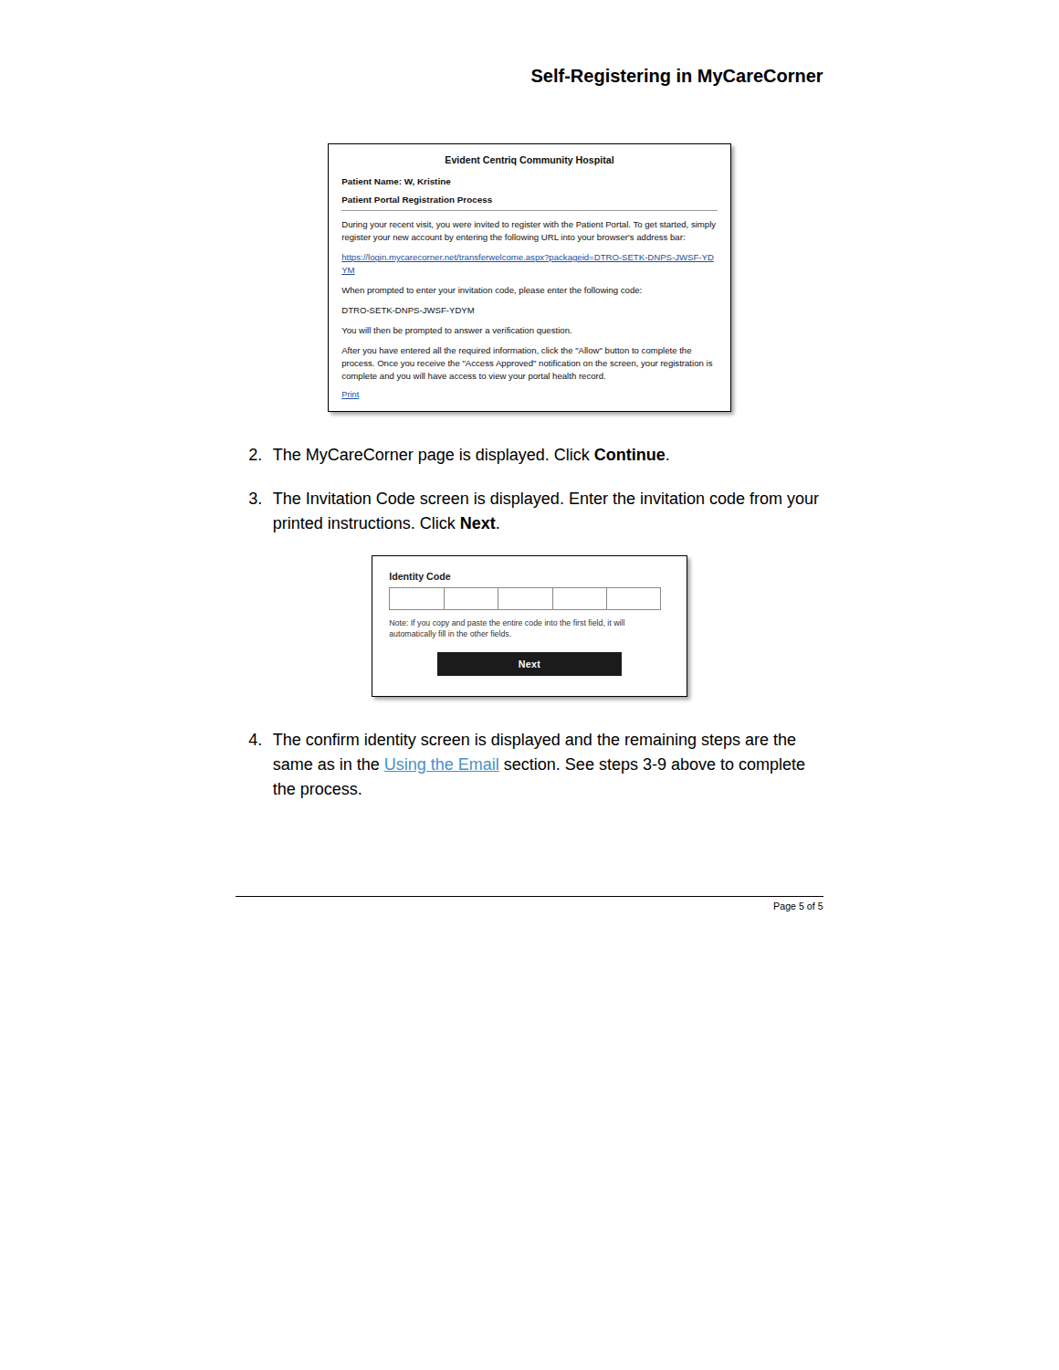Self-Registering in MyCareCorner
Evident Centriq Community Hospital
Patient Name: W, Kristine
Patient Portal Registration Process
During your recent visit, you were invited to register with the Patient Portal. To get started, simply register your new account by entering the following URL into your browser's address bar:
https://login.mycarecorner.net/transferwelcome.aspx?packageid=DTRO-SETK-DNPS-JWSF-YDYM
When prompted to enter your invitation code, please enter the following code:
DTRO-SETK-DNPS-JWSF-YDYM
You will then be prompted to answer a verification question.
After you have entered all the required information, click the "Allow" button to complete the process. Once you receive the "Access Approved" notification on the screen, your registration is complete and you will have access to view your portal health record.
Print
2. The MyCareCorner page is displayed. Click Continue.
3. The Invitation Code screen is displayed. Enter the invitation code from your printed instructions. Click Next.
Identity Code
Note: If you copy and paste the entire code into the first field, it will automatically fill in the other fields.
Next
4. The confirm identity screen is displayed and the remaining steps are the same as in the Using the Email section. See steps 3-9 above to complete the process.
Page 5 of 5